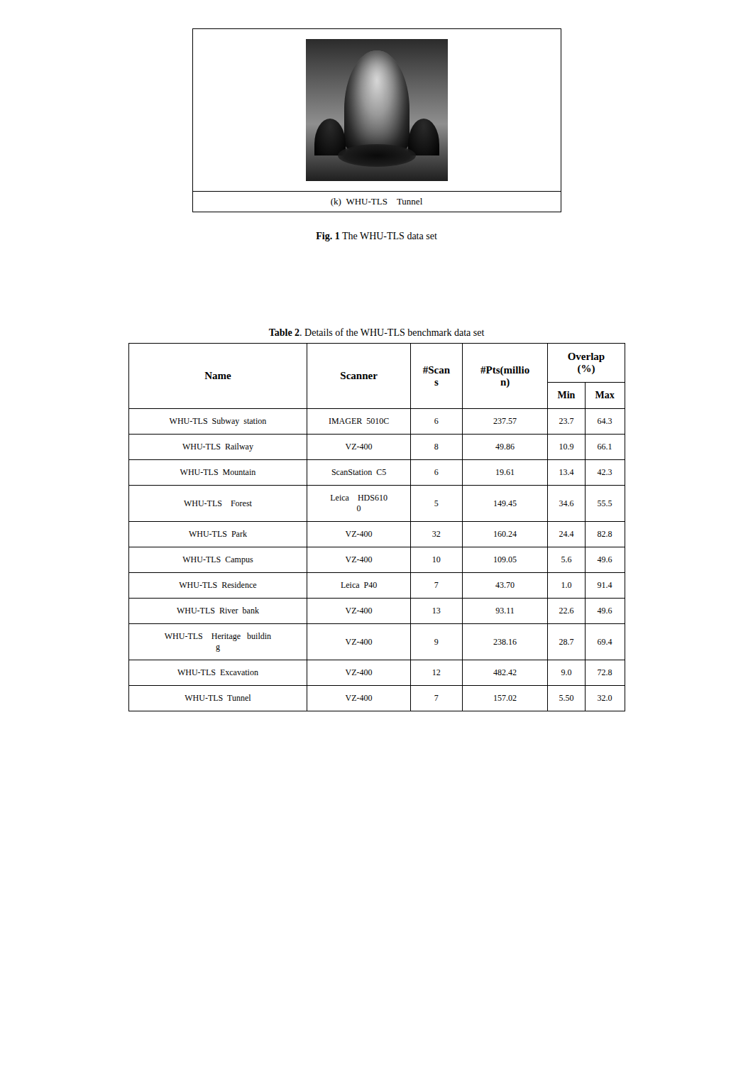(k) WHU-TLS Tunnel
Fig. 1 The WHU-TLS data set
Table 2. Details of the WHU-TLS benchmark data set
| Name | Scanner | #Scan s | #Pts(millio n) | Overlap (%) |
| --- | --- | --- | --- | --- |
| Min | Max |
| WHU-TLS Subway station | IMAGER 5010C | 6 | 237.57 | 23.7 | 64.3 |
| WHU-TLS Railway | VZ-400 | 8 | 49.86 | 10.9 | 66.1 |
| WHU-TLS Mountain | ScanStation C5 | 6 | 19.61 | 13.4 | 42.3 |
| WHU-TLS Forest | Leica HDS610 0 | 5 | 149.45 | 34.6 | 55.5 |
| WHU-TLS Park | VZ-400 | 32 | 160.24 | 24.4 | 82.8 |
| WHU-TLS Campus | VZ-400 | 10 | 109.05 | 5.6 | 49.6 |
| WHU-TLS Residence | Leica P40 | 7 | 43.70 | 1.0 | 91.4 |
| WHU-TLS River bank | VZ-400 | 13 | 93.11 | 22.6 | 49.6 |
| WHU-TLS Heritage buildin g | VZ-400 | 9 | 238.16 | 28.7 | 69.4 |
| WHU-TLS Excavation | VZ-400 | 12 | 482.42 | 9.0 | 72.8 |
| WHU-TLS Tunnel | VZ-400 | 7 | 157.02 | 5.50 | 32.0 |